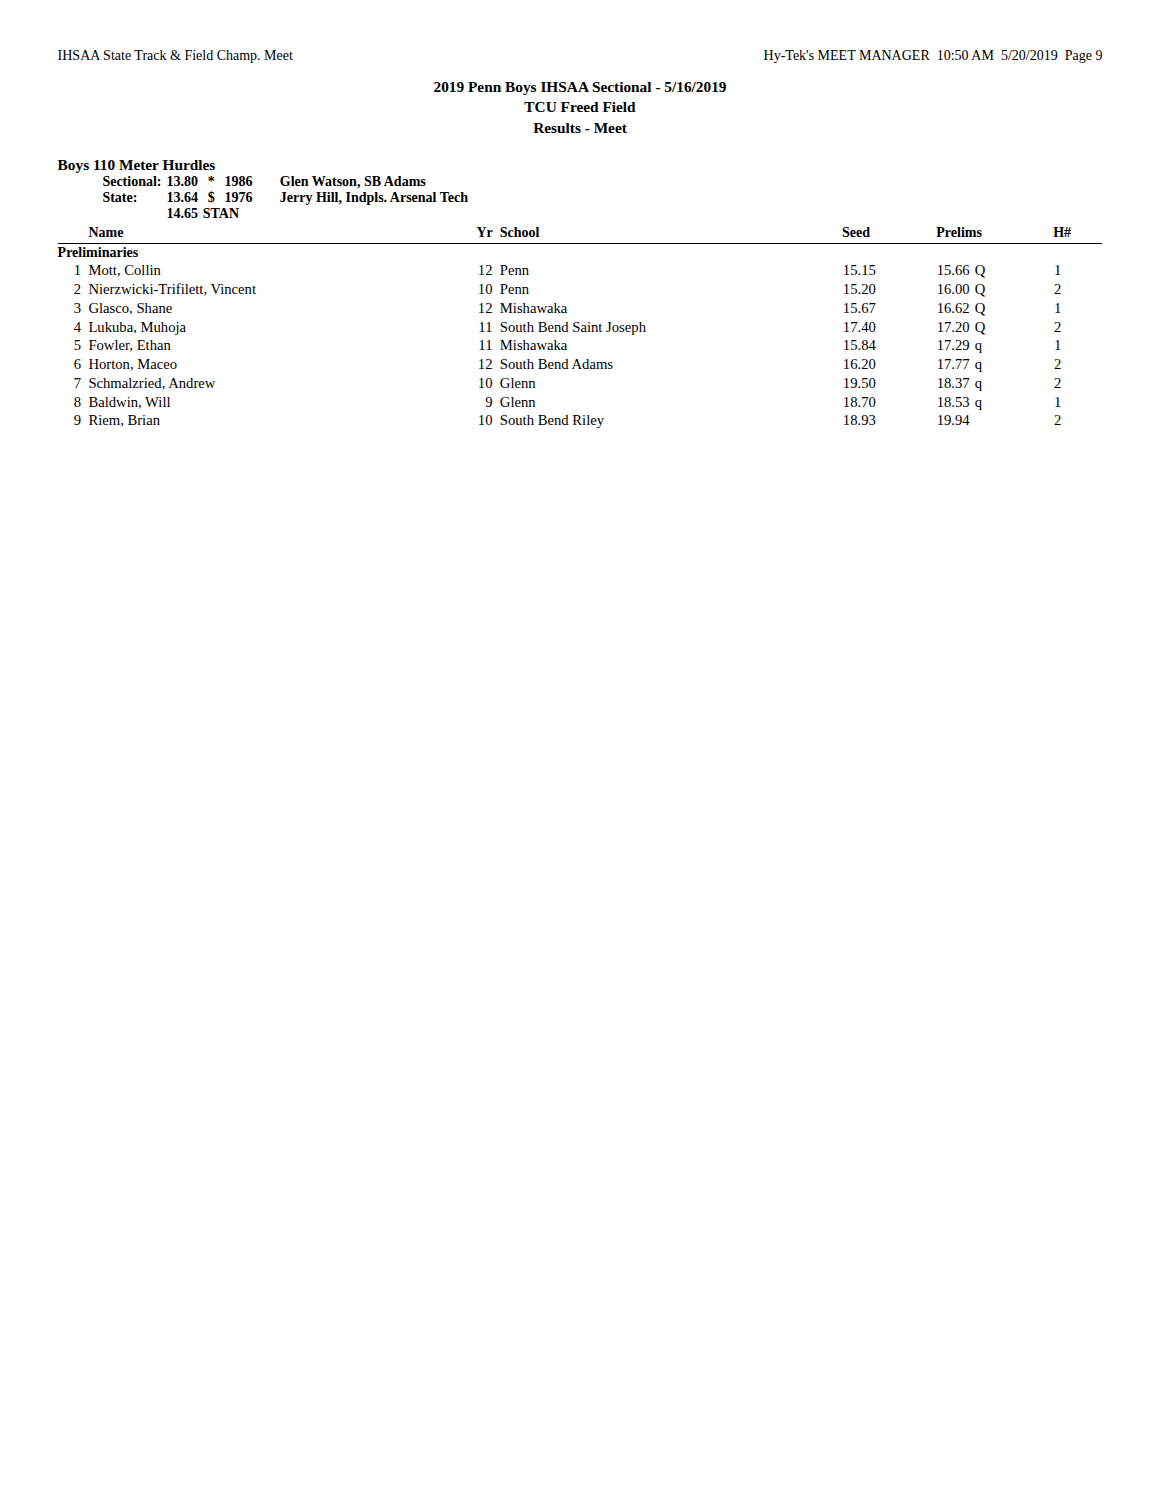IHSAA State Track & Field Champ. Meet
Hy-Tek's MEET MANAGER 10:50 AM 5/20/2019 Page 9
2019 Penn Boys IHSAA Sectional - 5/16/2019
TCU Freed Field
Results - Meet
Boys 110 Meter Hurdles
| Sectional: | 13.80 | * | 1986 | Glen Watson, SB Adams |
| State: | 13.64 | $ | 1976 | Jerry Hill, Indpls. Arsenal Tech |
| | 14.65 | STAN |
| | Name | Yr | School | Seed | Prelims | H# |
| --- | --- | --- | --- | --- | --- | --- |
| Preliminaries |
| 1 | Mott, Collin | 12 | Penn | 15.15 | 15.66 Q | 1 |
| 2 | Nierzwicki-Trifilett, Vincent | 10 | Penn | 15.20 | 16.00 Q | 2 |
| 3 | Glasco, Shane | 12 | Mishawaka | 15.67 | 16.62 Q | 1 |
| 4 | Lukuba, Muhoja | 11 | South Bend Saint Joseph | 17.40 | 17.20 Q | 2 |
| 5 | Fowler, Ethan | 11 | Mishawaka | 15.84 | 17.29 q | 1 |
| 6 | Horton, Maceo | 12 | South Bend Adams | 16.20 | 17.77 q | 2 |
| 7 | Schmalzried, Andrew | 10 | Glenn | 19.50 | 18.37 q | 2 |
| 8 | Baldwin, Will | 9 | Glenn | 18.70 | 18.53 q | 1 |
| 9 | Riem, Brian | 10 | South Bend Riley | 18.93 | 19.94 | 2 |